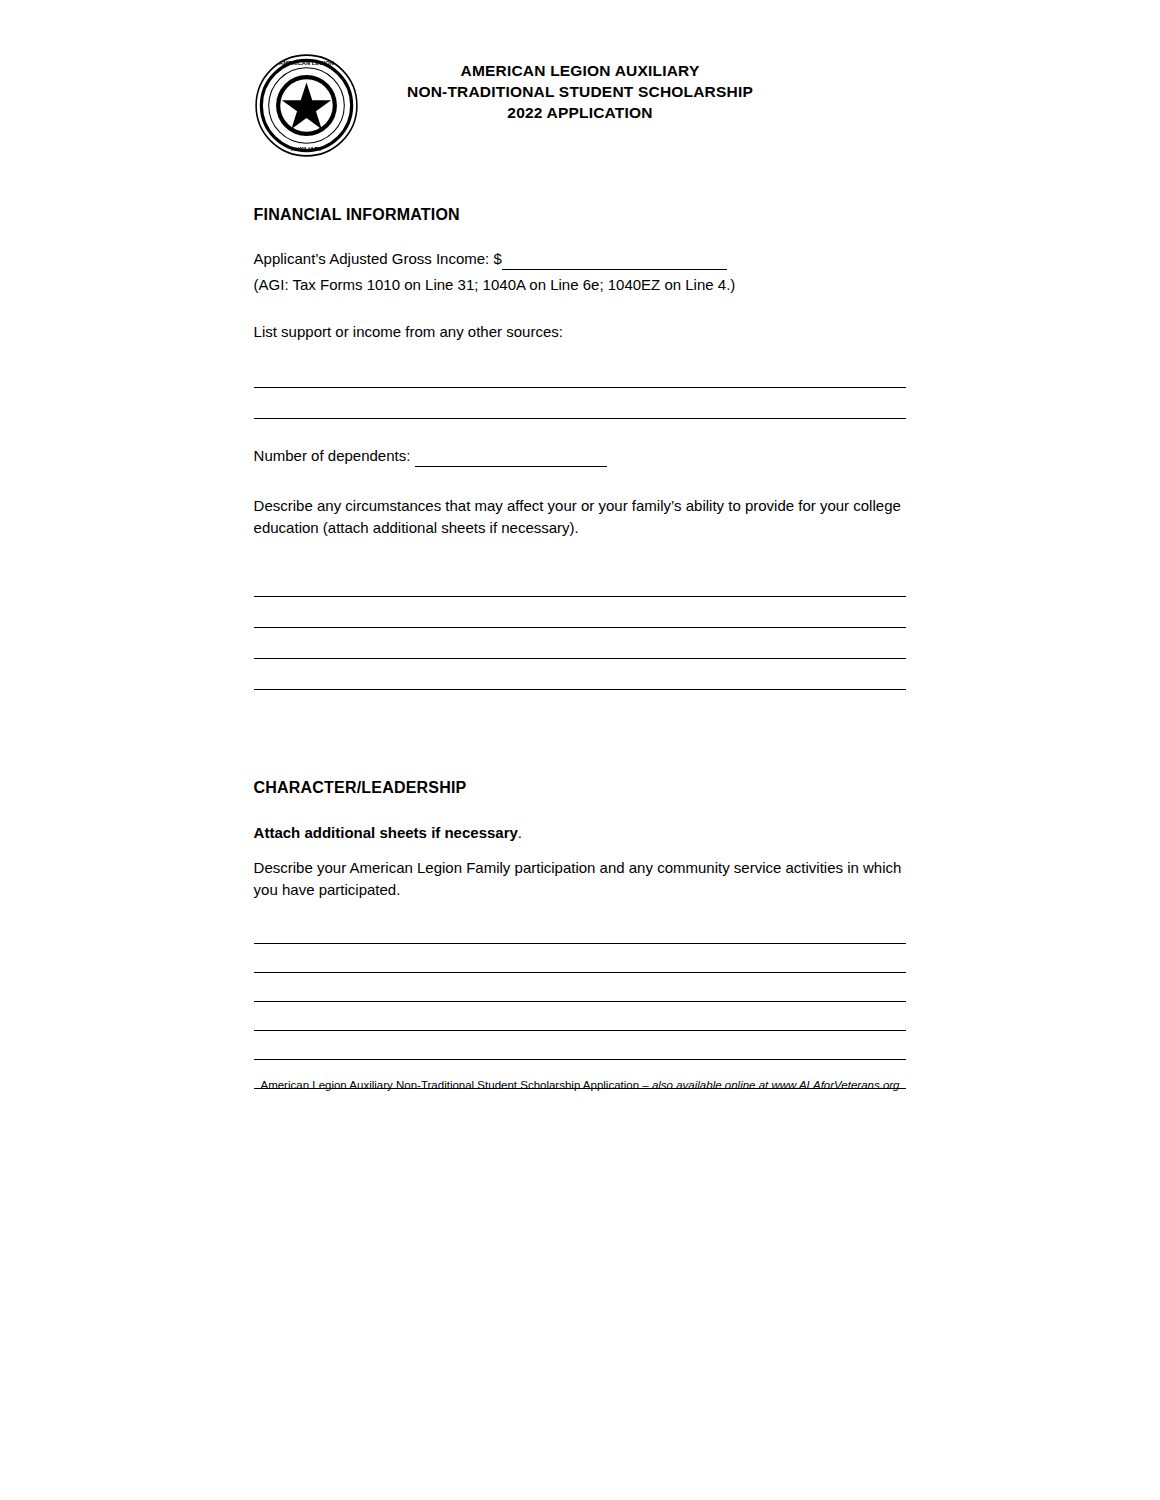AMERICAN LEGION AUXILIARY
AMERICAN LEGION AUXILIARY
NON-TRADITIONAL STUDENT SCHOLARSHIP
2022 APPLICATION
FINANCIAL INFORMATION
Applicant’s Adjusted Gross Income: $
(AGI: Tax Forms 1010 on Line 31; 1040A on Line 6e; 1040EZ on Line 4.)
List support or income from any other sources:
Number of dependents:
Describe any circumstances that may affect your or your family’s ability to provide for your college education (attach additional sheets if necessary).
CHARACTER/LEADERSHIP
Attach additional sheets if necessary.
Describe your American Legion Family participation and any community service activities in which you have participated.
American Legion Auxiliary Non-Traditional Student Scholarship Application – also available online at www.ALAforVeterans.org